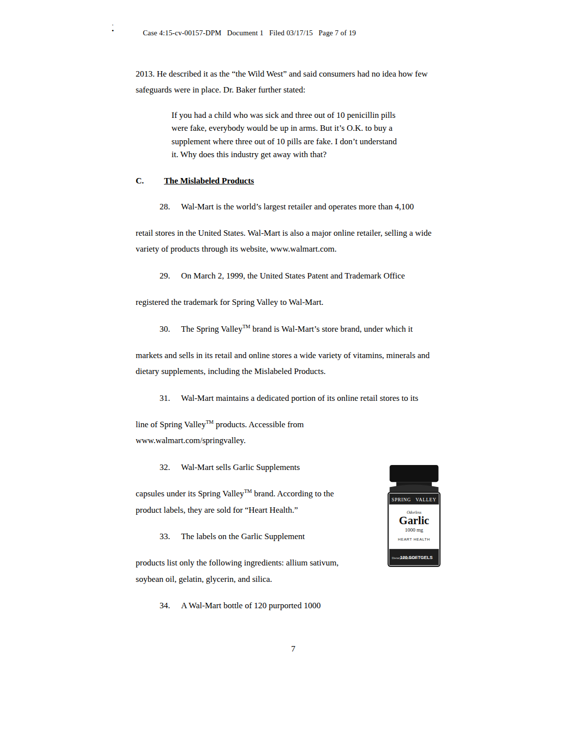.•
Case 4:15-cv-00157-DPM Document 1 Filed 03/17/15 Page 7 of 19
2013. He described it as the “the Wild West” and said consumers had no idea how few safeguards were in place. Dr. Baker further stated:
If you had a child who was sick and three out of 10 penicillin pills were fake, everybody would be up in arms. But it’s O.K. to buy a supplement where three out of 10 pills are fake. I don’t understand it. Why does this industry get away with that?
C. The Mislabeled Products
28.
Wal-Mart is the world’s largest retailer and operates more than 4,100
retail stores in the United States. Wal-Mart is also a major online retailer, selling a wide variety of products through its website, www.walmart.com.
29.
On March 2, 1999, the United States Patent and Trademark Office
registered the trademark for Spring Valley to Wal-Mart.
30.
The Spring ValleyTM brand is Wal-Mart’s store brand, under which it
markets and sells in its retail and online stores a wide variety of vitamins, minerals and dietary supplements, including the Mislabeled Products.
31.
Wal-Mart maintains a dedicated portion of its online retail stores to its
line of Spring ValleyTM products. Accessible from
www.walmart.com/springvalley.
SPRING VALLEY Odorless Garlic 1000 mg HEART HEALTH 120 SOFTGELS Dietary Supplement
32.
Wal-Mart sells Garlic Supplements
capsules under its Spring ValleyTM brand. According to the product labels, they are sold for “Heart Health.”
33.
The labels on the Garlic Supplement
products list only the following ingredients: allium sativum, soybean oil, gelatin, glycerin, and silica.
34.
A Wal-Mart bottle of 120 purported 1000
7